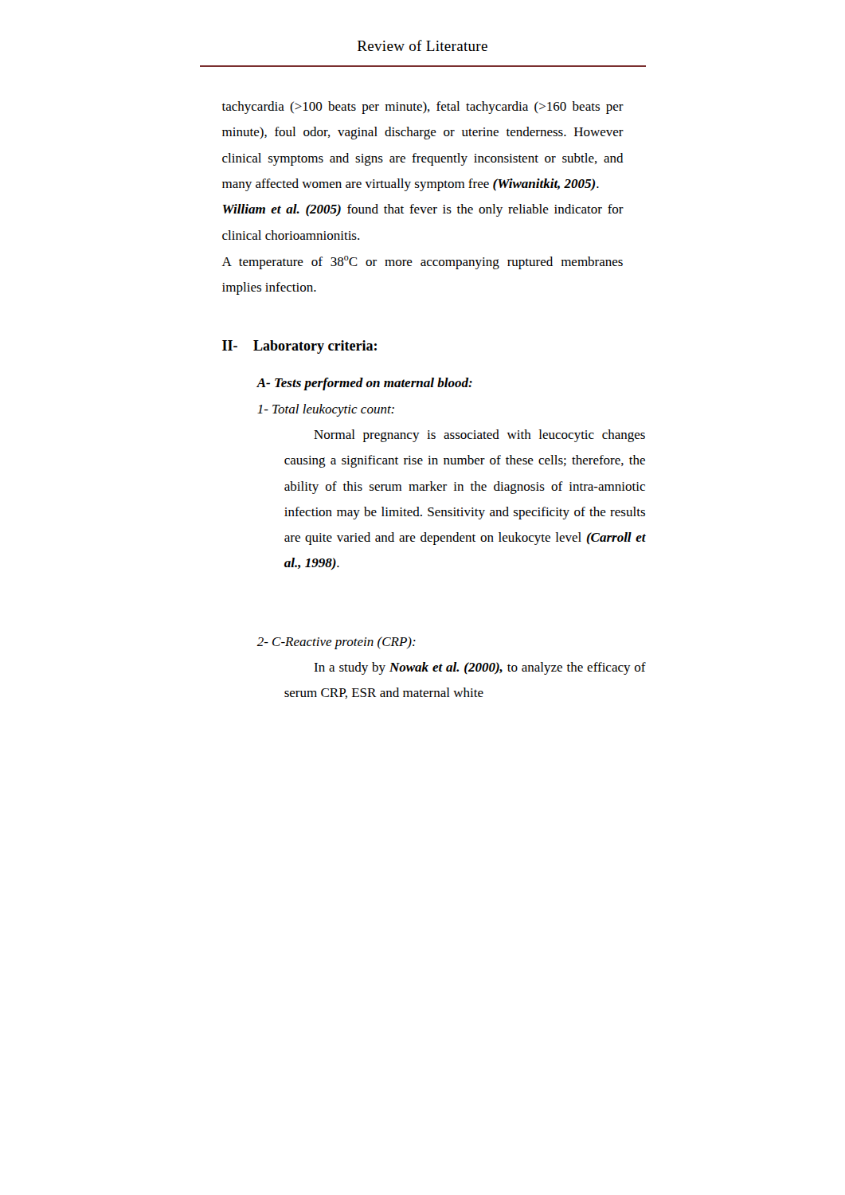Review of Literature
tachycardia (>100 beats per minute), fetal tachycardia (>160 beats per minute), foul odor, vaginal discharge or uterine tenderness. However clinical symptoms and signs are frequently inconsistent or subtle, and many affected women are virtually symptom free (Wiwanitkit, 2005).
William et al. (2005) found that fever is the only reliable indicator for clinical chorioamnionitis.
A temperature of 38oC or more accompanying ruptured membranes implies infection.
II-Laboratory criteria:
A- Tests performed on maternal blood:
1- Total leukocytic count:
Normal pregnancy is associated with leucocytic changes causing a significant rise in number of these cells; therefore, the ability of this serum marker in the diagnosis of intra-amniotic infection may be limited. Sensitivity and specificity of the results are quite varied and are dependent on leukocyte level (Carroll et al., 1998).
2- C-Reactive protein (CRP):
In a study by Nowak et al. (2000), to analyze the efficacy of serum CRP, ESR and maternal white